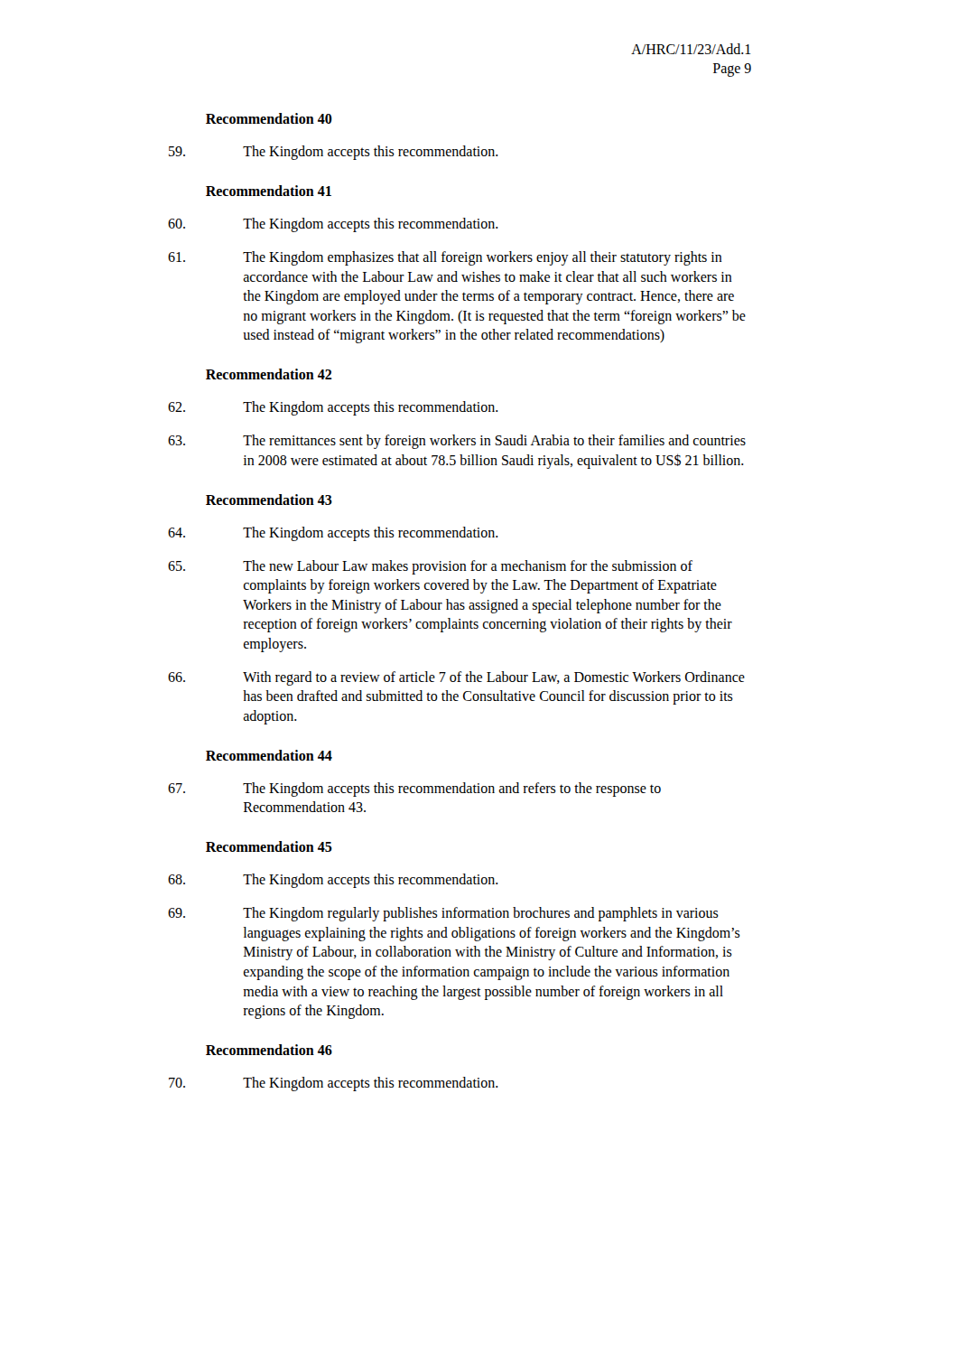A/HRC/11/23/Add.1 Page 9
Recommendation 40
59. The Kingdom accepts this recommendation.
Recommendation 41
60. The Kingdom accepts this recommendation.
61. The Kingdom emphasizes that all foreign workers enjoy all their statutory rights in accordance with the Labour Law and wishes to make it clear that all such workers in the Kingdom are employed under the terms of a temporary contract. Hence, there are no migrant workers in the Kingdom. (It is requested that the term “foreign workers” be used instead of “migrant workers” in the other related recommendations)
Recommendation 42
62. The Kingdom accepts this recommendation.
63. The remittances sent by foreign workers in Saudi Arabia to their families and countries in 2008 were estimated at about 78.5 billion Saudi riyals, equivalent to US$ 21 billion.
Recommendation 43
64. The Kingdom accepts this recommendation.
65. The new Labour Law makes provision for a mechanism for the submission of complaints by foreign workers covered by the Law. The Department of Expatriate Workers in the Ministry of Labour has assigned a special telephone number for the reception of foreign workers’ complaints concerning violation of their rights by their employers.
66. With regard to a review of article 7 of the Labour Law, a Domestic Workers Ordinance has been drafted and submitted to the Consultative Council for discussion prior to its adoption.
Recommendation 44
67. The Kingdom accepts this recommendation and refers to the response to Recommendation 43.
Recommendation 45
68. The Kingdom accepts this recommendation.
69. The Kingdom regularly publishes information brochures and pamphlets in various languages explaining the rights and obligations of foreign workers and the Kingdom’s Ministry of Labour, in collaboration with the Ministry of Culture and Information, is expanding the scope of the information campaign to include the various information media with a view to reaching the largest possible number of foreign workers in all regions of the Kingdom.
Recommendation 46
70. The Kingdom accepts this recommendation.